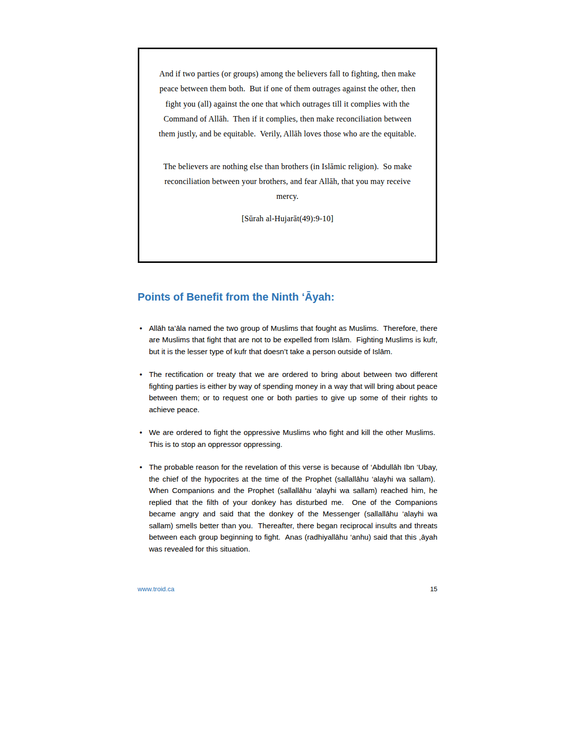And if two parties (or groups) among the believers fall to fighting, then make peace between them both. But if one of them outrages against the other, then fight you (all) against the one that which outrages till it complies with the Command of Allāh. Then if it complies, then make reconciliation between them justly, and be equitable. Verily, Allāh loves those who are the equitable.
The believers are nothing else than brothers (in Islāmic religion). So make reconciliation between your brothers, and fear Allāh, that you may receive mercy.
[Sūrah al-Hujarāt(49):9-10]
Points of Benefit from the Ninth ‘Āyah:
Allāh ta’āla named the two group of Muslims that fought as Muslims. Therefore, there are Muslims that fight that are not to be expelled from Islām. Fighting Muslims is kufr, but it is the lesser type of kufr that doesn’t take a person outside of Islām.
The rectification or treaty that we are ordered to bring about between two different fighting parties is either by way of spending money in a way that will bring about peace between them; or to request one or both parties to give up some of their rights to achieve peace.
We are ordered to fight the oppressive Muslims who fight and kill the other Muslims. This is to stop an oppressor oppressing.
The probable reason for the revelation of this verse is because of ‘Abdullāh Ibn ‘Ubay, the chief of the hypocrites at the time of the Prophet (sallallāhu ‘alayhi wa sallam). When Companions and the Prophet (sallallāhu ‘alayhi wa sallam) reached him, he replied that the filth of your donkey has disturbed me. One of the Companions became angry and said that the donkey of the Messenger (sallallāhu ‘alayhi wa sallam) smells better than you. Thereafter, there began reciprocal insults and threats between each group beginning to fight. Anas (radhiyallāhu ‘anhu) said that this ,āyah was revealed for this situation.
www.troid.ca 15